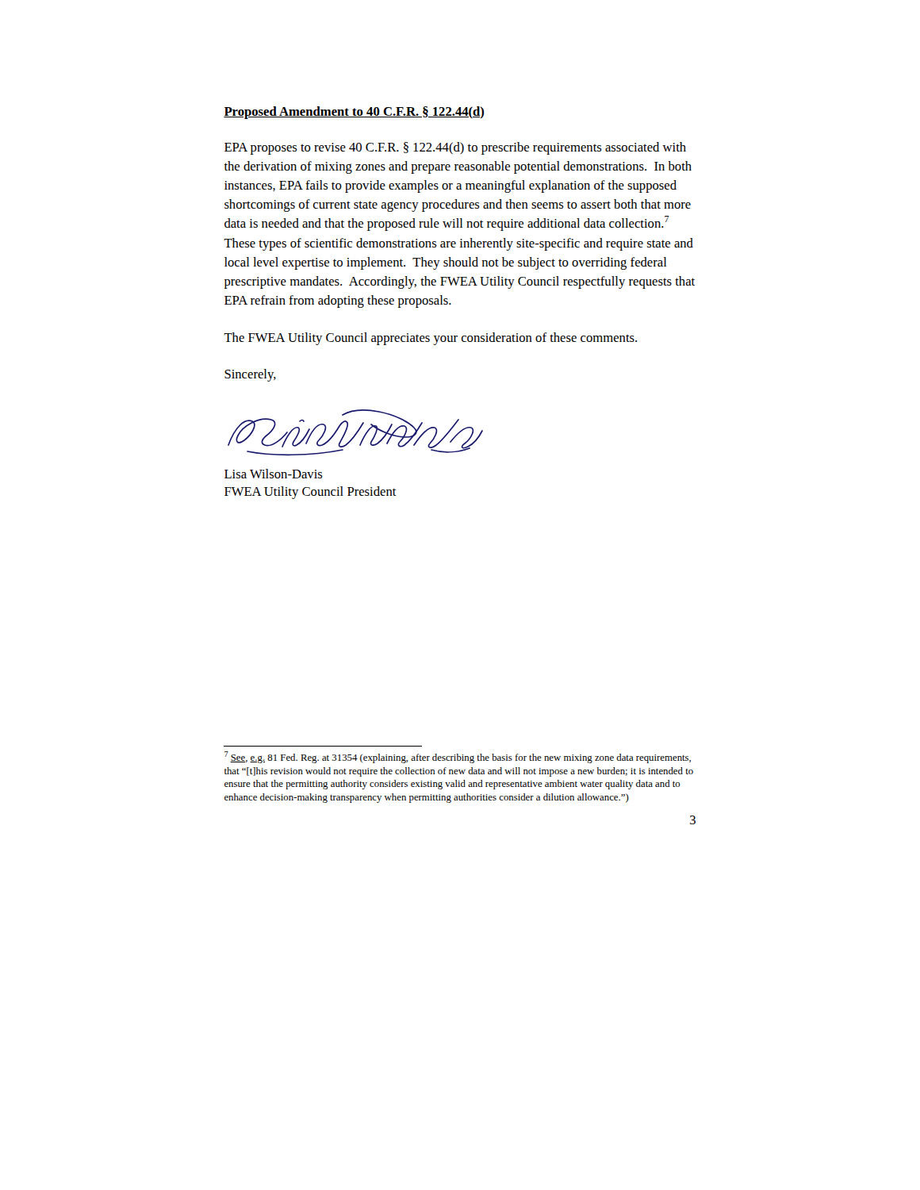Proposed Amendment to 40 C.F.R. § 122.44(d)
EPA proposes to revise 40 C.F.R. § 122.44(d) to prescribe requirements associated with the derivation of mixing zones and prepare reasonable potential demonstrations. In both instances, EPA fails to provide examples or a meaningful explanation of the supposed shortcomings of current state agency procedures and then seems to assert both that more data is needed and that the proposed rule will not require additional data collection.7 These types of scientific demonstrations are inherently site-specific and require state and local level expertise to implement. They should not be subject to overriding federal prescriptive mandates. Accordingly, the FWEA Utility Council respectfully requests that EPA refrain from adopting these proposals.
The FWEA Utility Council appreciates your consideration of these comments.
Sincerely,
Lisa Wilson-Davis
FWEA Utility Council President
7 See, e.g. 81 Fed. Reg. at 31354 (explaining, after describing the basis for the new mixing zone data requirements, that “[t]his revision would not require the collection of new data and will not impose a new burden; it is intended to ensure that the permitting authority considers existing valid and representative ambient water quality data and to enhance decision-making transparency when permitting authorities consider a dilution allowance.”)
3